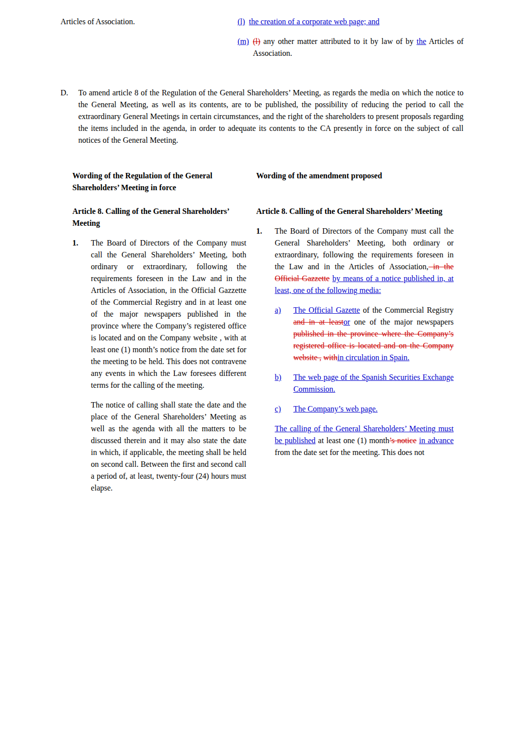Articles of Association.
(l) the creation of a corporate web page; and
(m) (l) any other matter attributed to it by law of by the Articles of Association.
D.
To amend article 8 of the Regulation of the General Shareholders’ Meeting, as regards the media on which the notice to the General Meeting, as well as its contents, are to be published, the possibility of reducing the period to call the extraordinary General Meetings in certain circumstances, and the right of the shareholders to present proposals regarding the items included in the agenda, in order to adequate its contents to the CA presently in force on the subject of call notices of the General Meeting.
| Wording of the Regulation of the General Shareholders’ Meeting in force | Wording of the amendment proposed |
| --- | --- |
| Article 8. Calling of the General Shareholders’ Meeting 1. The Board of Directors of the Company must call the General Shareholders’ Meeting, both ordinary or extraordinary, following the requirements foreseen in the Law and in the Articles of Association, in the Official Gazzette of the Commercial Registry and in at least one of the major newspapers published in the province where the Company’s registered office is located and on the Company website , with at least one (1) month’s notice from the date set for the meeting to be held. This does not contravene any events in which the Law foresees different terms for the calling of the meeting. The notice of calling shall state the date and the place of the General Shareholders’ Meeting as well as the agenda with all the matters to be discussed therein and it may also state the date in which, if applicable, the meeting shall be held on second call. Between the first and second call a period of, at least, twenty-four (24) hours must elapse. | Article 8. Calling of the General Shareholders’ Meeting 1. The Board of Directors of the Company must call the General Shareholders’ Meeting, both ordinary or extraordinary, following the requirements foreseen in the Law and in the Articles of Association, in the Official Gazzette by means of a notice published in, at least, one of the following media: a) The Official Gazette of the Commercial Registry and in at least or one of the major newspapers published in the province where the Company’s registered office is located and on the Company website , with in circulation in Spain. b) The web page of the Spanish Securities Exchange Commission. c) The Company’s web page. The calling of the General Shareholders’ Meeting must be published at least one (1) month ’s notice in advance from the date set for the meeting. This does not |